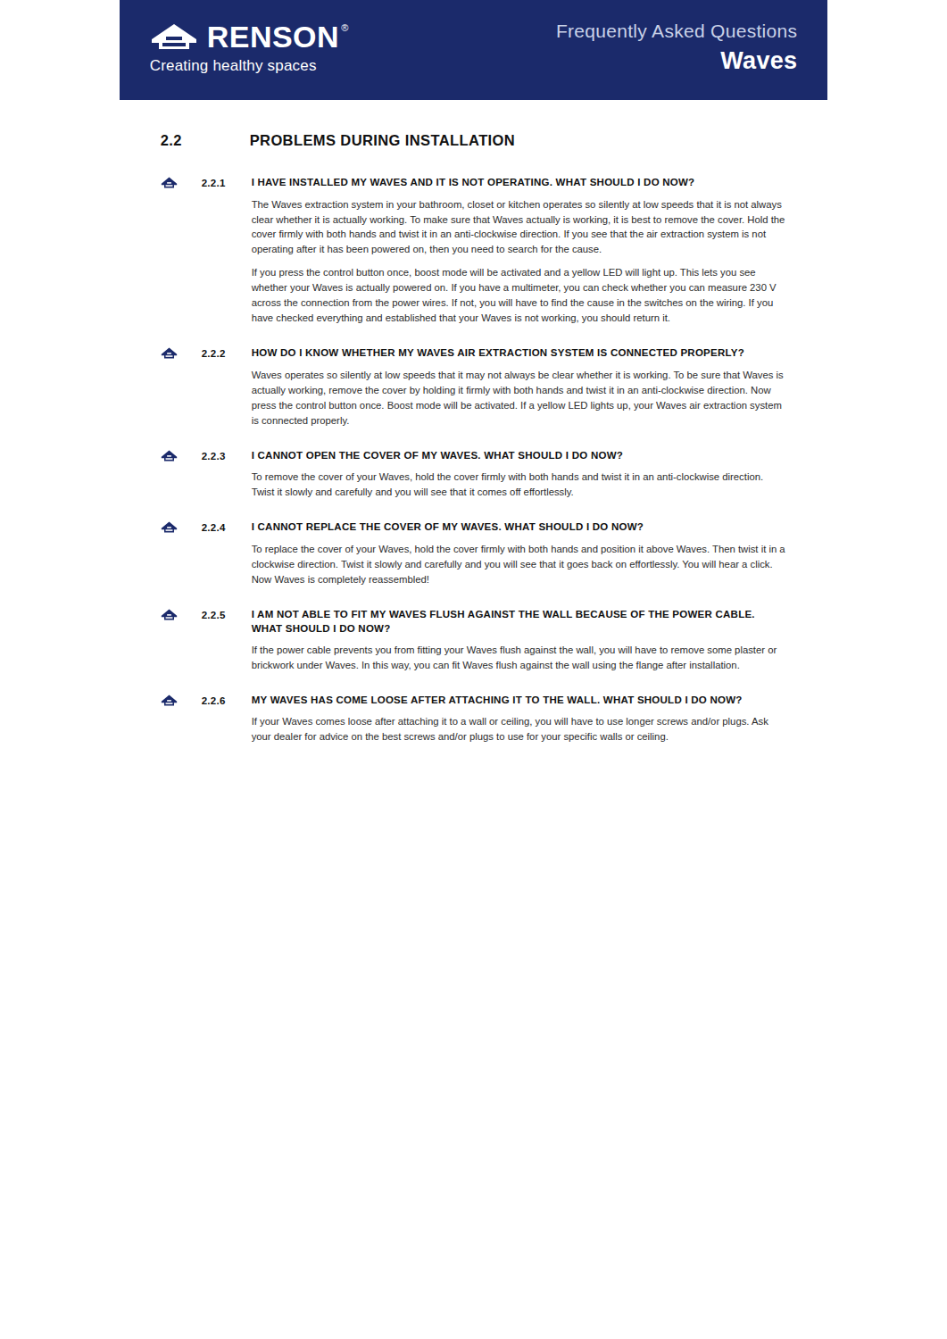RENSON®
Creating healthy spaces
Frequently Asked Questions
Waves
2.2 PROBLEMS DURING INSTALLATION
2.2.1
I have installed my Waves and it is not operating. What should I do now?
The Waves extraction system in your bathroom, closet or kitchen operates so silently at low speeds that it is not always clear whether it is actually working. To make sure that Waves actually is working, it is best to remove the cover. Hold the cover firmly with both hands and twist it in an anti-clockwise direction. If you see that the air extraction system is not operating after it has been powered on, then you need to search for the cause.
If you press the control button once, boost mode will be activated and a yellow LED will light up. This lets you see whether your Waves is actually powered on. If you have a multimeter, you can check whether you can measure 230 V across the connection from the power wires. If not, you will have to find the cause in the switches on the wiring. If you have checked everything and established that your Waves is not working, you should return it.
2.2.2
How do I know whether my Waves air extraction system is connected properly?
Waves operates so silently at low speeds that it may not always be clear whether it is working. To be sure that Waves is actually working, remove the cover by holding it firmly with both hands and twist it in an anti-clockwise direction. Now press the control button once. Boost mode will be activated. If a yellow LED lights up, your Waves air extraction system is connected properly.
2.2.3
I cannot open the cover of my Waves. What should I do now?
To remove the cover of your Waves, hold the cover firmly with both hands and twist it in an anti-clockwise direction. Twist it slowly and carefully and you will see that it comes off effortlessly.
2.2.4
I cannot replace the cover of my Waves. What should I do now?
To replace the cover of your Waves, hold the cover firmly with both hands and position it above Waves. Then twist it in a clockwise direction. Twist it slowly and carefully and you will see that it goes back on effortlessly. You will hear a click. Now Waves is completely reassembled!
2.2.5
I am not able to fit my Waves flush against the wall because of the power cable. What should I do now?
If the power cable prevents you from fitting your Waves flush against the wall, you will have to remove some plaster or brickwork under Waves. In this way, you can fit Waves flush against the wall using the flange after installation.
2.2.6
My Waves has come loose after attaching it to the wall. What should I do now?
If your Waves comes loose after attaching it to a wall or ceiling, you will have to use longer screws and/or plugs. Ask your dealer for advice on the best screws and/or plugs to use for your specific walls or ceiling.